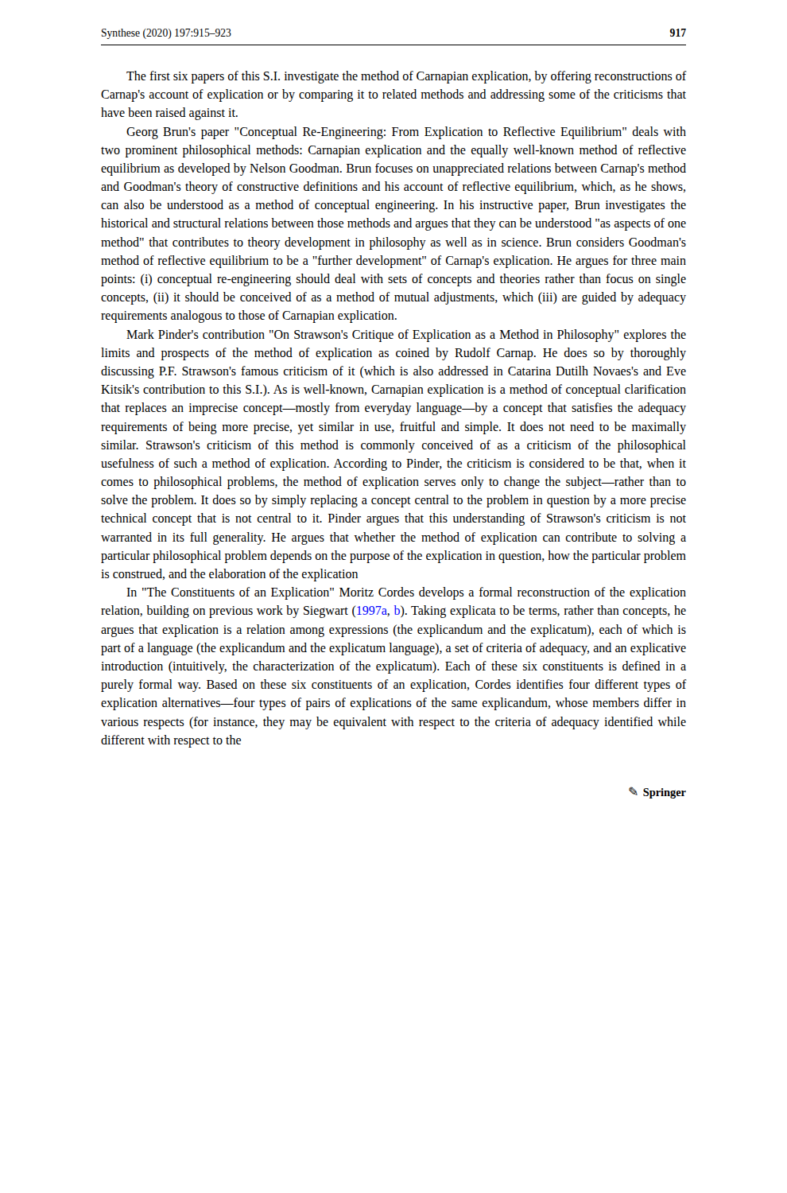Synthese (2020) 197:915–923 917
The first six papers of this S.I. investigate the method of Carnapian explication, by offering reconstructions of Carnap's account of explication or by comparing it to related methods and addressing some of the criticisms that have been raised against it.
Georg Brun's paper "Conceptual Re-Engineering: From Explication to Reflective Equilibrium" deals with two prominent philosophical methods: Carnapian explication and the equally well-known method of reflective equilibrium as developed by Nelson Goodman. Brun focuses on unappreciated relations between Carnap's method and Goodman's theory of constructive definitions and his account of reflective equilibrium, which, as he shows, can also be understood as a method of conceptual engineering. In his instructive paper, Brun investigates the historical and structural relations between those methods and argues that they can be understood "as aspects of one method" that contributes to theory development in philosophy as well as in science. Brun considers Goodman's method of reflective equilibrium to be a "further development" of Carnap's explication. He argues for three main points: (i) conceptual re-engineering should deal with sets of concepts and theories rather than focus on single concepts, (ii) it should be conceived of as a method of mutual adjustments, which (iii) are guided by adequacy requirements analogous to those of Carnapian explication.
Mark Pinder's contribution "On Strawson's Critique of Explication as a Method in Philosophy" explores the limits and prospects of the method of explication as coined by Rudolf Carnap. He does so by thoroughly discussing P.F. Strawson's famous criticism of it (which is also addressed in Catarina Dutilh Novaes's and Eve Kitsik's contribution to this S.I.). As is well-known, Carnapian explication is a method of conceptual clarification that replaces an imprecise concept—mostly from everyday language—by a concept that satisfies the adequacy requirements of being more precise, yet similar in use, fruitful and simple. It does not need to be maximally similar. Strawson's criticism of this method is commonly conceived of as a criticism of the philosophical usefulness of such a method of explication. According to Pinder, the criticism is considered to be that, when it comes to philosophical problems, the method of explication serves only to change the subject—rather than to solve the problem. It does so by simply replacing a concept central to the problem in question by a more precise technical concept that is not central to it. Pinder argues that this understanding of Strawson's criticism is not warranted in its full generality. He argues that whether the method of explication can contribute to solving a particular philosophical problem depends on the purpose of the explication in question, how the particular problem is construed, and the elaboration of the explication
In "The Constituents of an Explication" Moritz Cordes develops a formal reconstruction of the explication relation, building on previous work by Siegwart (1997a, b). Taking explicata to be terms, rather than concepts, he argues that explication is a relation among expressions (the explicandum and the explicatum), each of which is part of a language (the explicandum and the explicatum language), a set of criteria of adequacy, and an explicative introduction (intuitively, the characterization of the explicatum). Each of these six constituents is defined in a purely formal way. Based on these six constituents of an explication, Cordes identifies four different types of explication alternatives—four types of pairs of explications of the same explicandum, whose members differ in various respects (for instance, they may be equivalent with respect to the criteria of adequacy identified while different with respect to the
✎ Springer